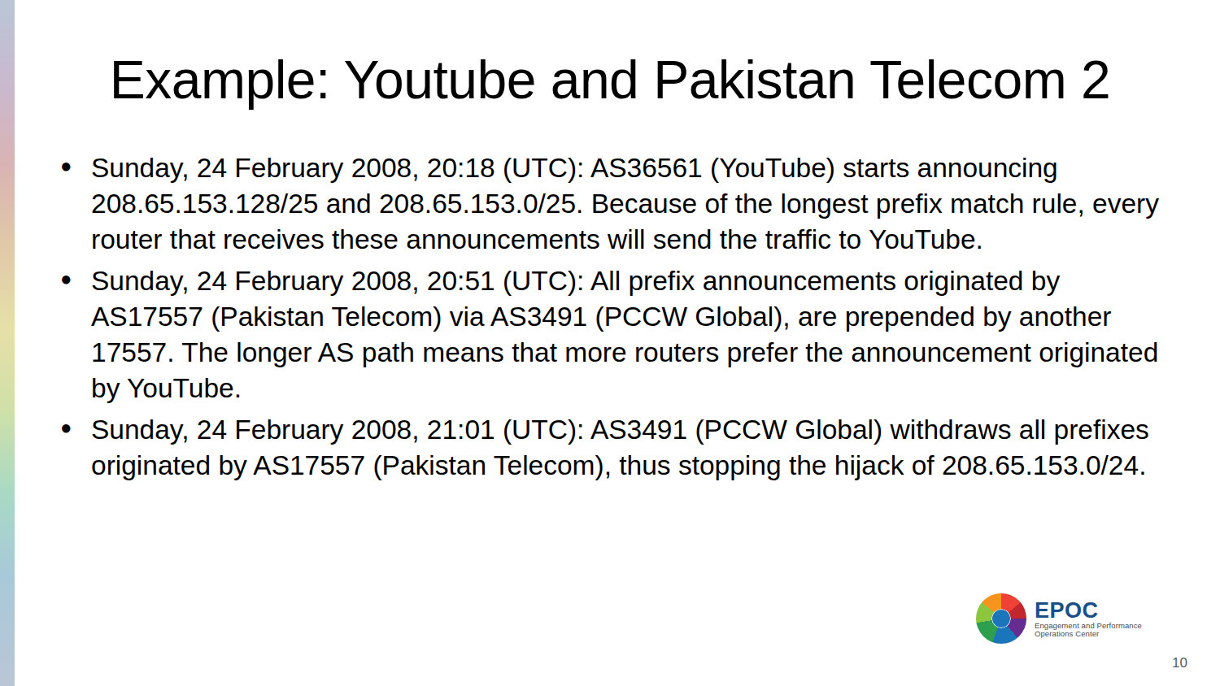Example: Youtube and Pakistan Telecom 2
Sunday, 24 February 2008, 20:18 (UTC): AS36561 (YouTube) starts announcing 208.65.153.128/25 and 208.65.153.0/25. Because of the longest prefix match rule, every router that receives these announcements will send the traffic to YouTube.
Sunday, 24 February 2008, 20:51 (UTC): All prefix announcements originated by AS17557 (Pakistan Telecom) via AS3491 (PCCW Global), are prepended by another 17557. The longer AS path means that more routers prefer the announcement originated by YouTube.
Sunday, 24 February 2008, 21:01 (UTC): AS3491 (PCCW Global) withdraws all prefixes originated by AS17557 (Pakistan Telecom), thus stopping the hijack of 208.65.153.0/24.
EPOC
Engagement and Performance
Operations Center
10